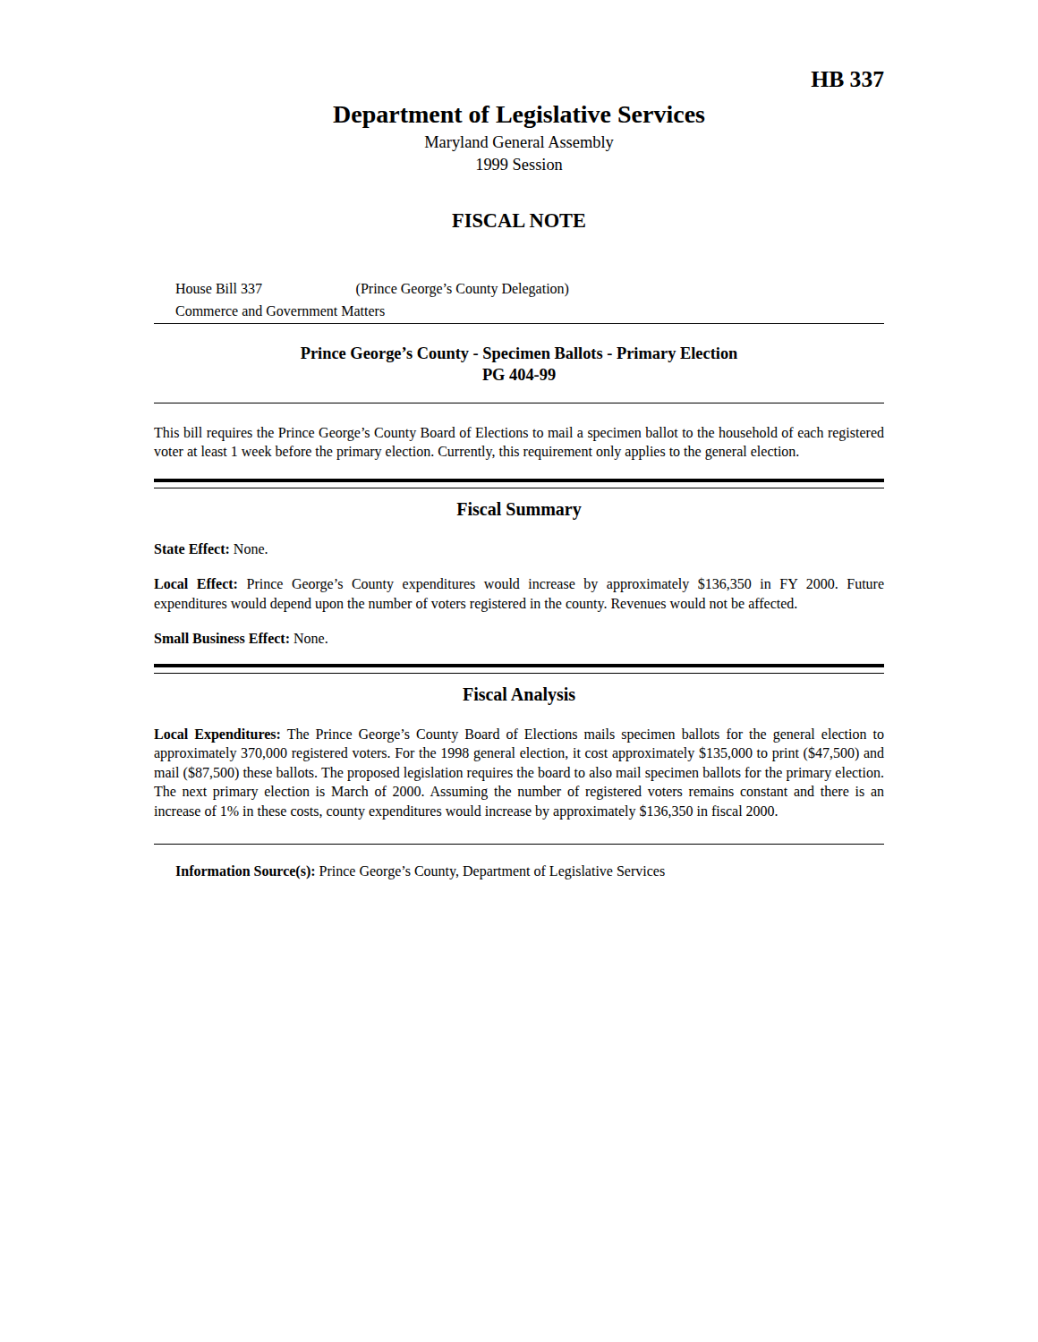HB 337
Department of Legislative Services
Maryland General Assembly
1999 Session
FISCAL NOTE
House Bill 337 (Prince George’s County Delegation)
Commerce and Government Matters
Prince George’s County - Specimen Ballots - Primary Election PG 404-99
This bill requires the Prince George’s County Board of Elections to mail a specimen ballot to the household of each registered voter at least 1 week before the primary election. Currently, this requirement only applies to the general election.
Fiscal Summary
State Effect: None.
Local Effect: Prince George’s County expenditures would increase by approximately $136,350 in FY 2000. Future expenditures would depend upon the number of voters registered in the county. Revenues would not be affected.
Small Business Effect: None.
Fiscal Analysis
Local Expenditures: The Prince George’s County Board of Elections mails specimen ballots for the general election to approximately 370,000 registered voters. For the 1998 general election, it cost approximately $135,000 to print ($47,500) and mail ($87,500) these ballots. The proposed legislation requires the board to also mail specimen ballots for the primary election. The next primary election is March of 2000. Assuming the number of registered voters remains constant and there is an increase of 1% in these costs, county expenditures would increase by approximately $136,350 in fiscal 2000.
Information Source(s): Prince George’s County, Department of Legislative Services